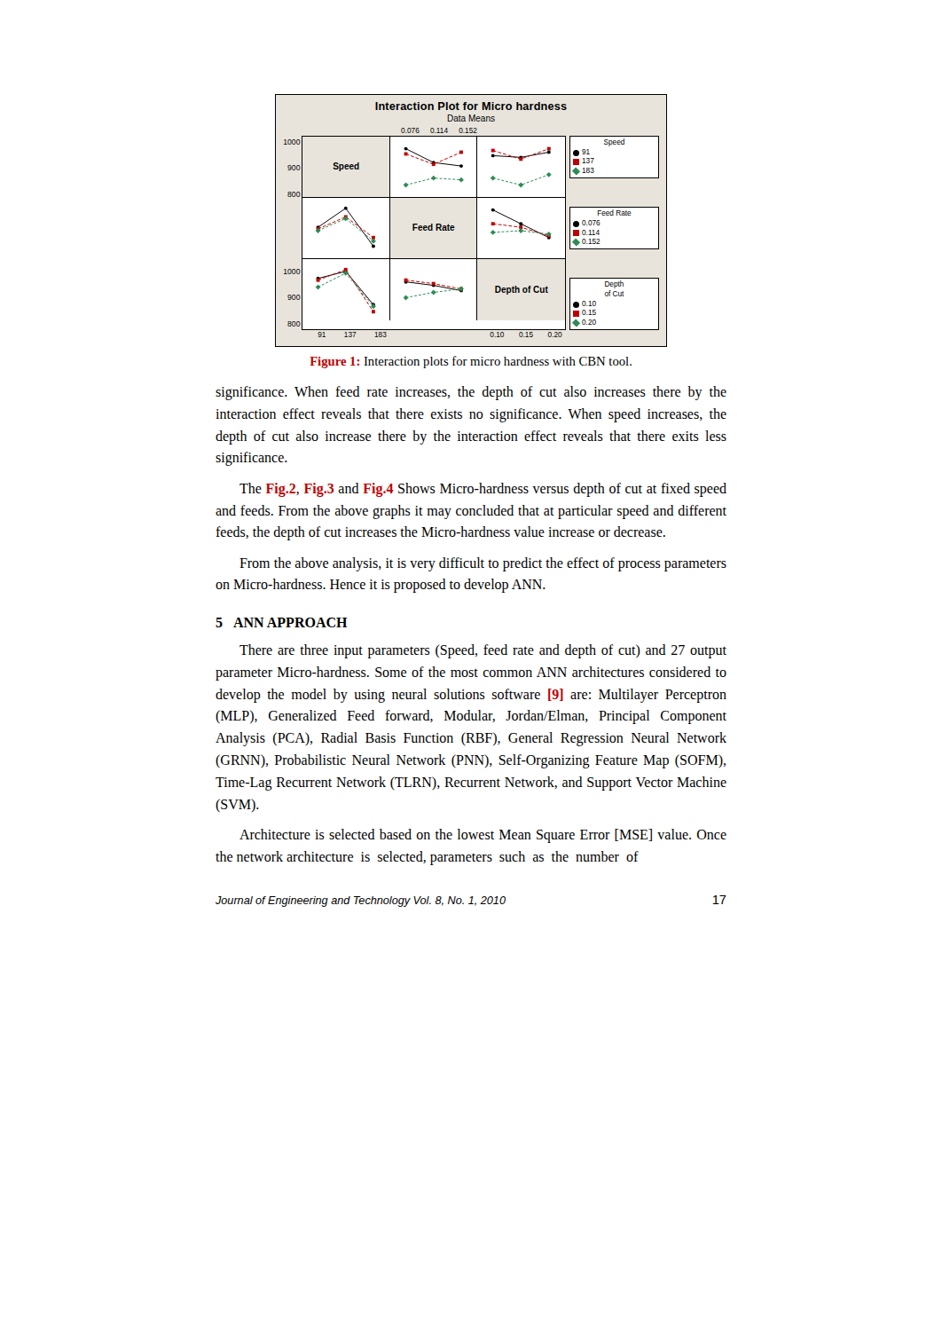Interaction Plot for Micro hardness
Data Means
0.0760.1140.152
1000900800
1000900800
Speed
Feed Rate
Depth of Cut
Speed
91
137
183
Feed Rate
0.076
0.114
0.152
Depth
of Cut
0.10
0.15
0.20
91137183
0.100.150.20
Figure 1: Interaction plots for micro hardness with CBN tool.
significance. When feed rate increases, the depth of cut also increases there by the interaction effect reveals that there exists no significance. When speed increases, the depth of cut also increase there by the interaction effect reveals that there exits less significance.
The Fig.2, Fig.3 and Fig.4 Shows Micro-hardness versus depth of cut at fixed speed and feeds. From the above graphs it may concluded that at particular speed and different feeds, the depth of cut increases the Micro-hardness value increase or decrease.
From the above analysis, it is very difficult to predict the effect of process parameters on Micro-hardness. Hence it is proposed to develop ANN.
5 ANN APPROACH
There are three input parameters (Speed, feed rate and depth of cut) and 27 output parameter Micro-hardness. Some of the most common ANN architectures considered to develop the model by using neural solutions software [9] are: Multilayer Perceptron (MLP), Generalized Feed forward, Modular, Jordan/Elman, Principal Component Analysis (PCA), Radial Basis Function (RBF), General Regression Neural Network (GRNN), Probabilistic Neural Network (PNN), Self-Organizing Feature Map (SOFM), Time-Lag Recurrent Network (TLRN), Recurrent Network, and Support Vector Machine (SVM).
Architecture is selected based on the lowest Mean Square Error [MSE] value. Once the network architecture is selected, parameters such as the number of
Journal of Engineering and Technology Vol. 8, No. 1, 2010
17